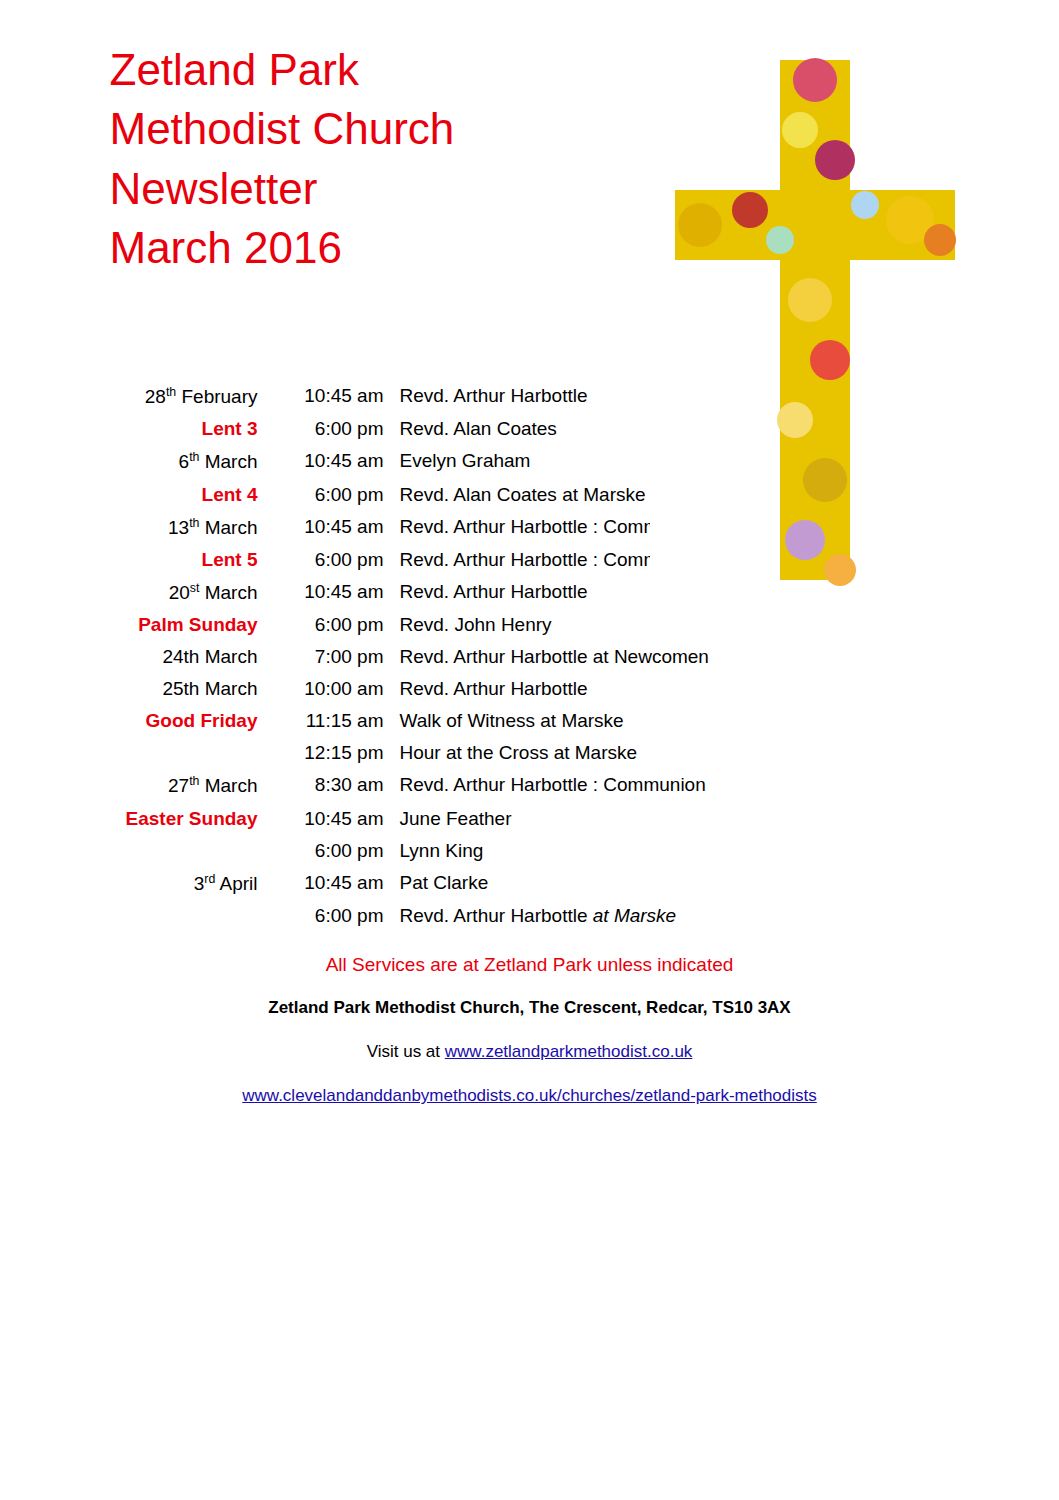Zetland Park
Methodist Church
Newsletter
March 2016
| 28 th February | 10:45 am | Revd. Arthur Harbottle |
| Lent 3 | 6:00 pm | Revd. Alan Coates |
| 6 th March | 10:45 am | Evelyn Graham |
| Lent 4 | 6:00 pm | Revd. Alan Coates at Marske |
| 13 th March | 10:45 am | Revd. Arthur Harbottle : Communion |
| Lent 5 | 6:00 pm | Revd. Arthur Harbottle : Communion at Marske |
| 20 st March | 10:45 am | Revd. Arthur Harbottle |
| Palm Sunday | 6:00 pm | Revd. John Henry |
| 24th March | 7:00 pm | Revd. Arthur Harbottle at Newcomen |
| 25th March | 10:00 am | Revd. Arthur Harbottle |
| Good Friday | 11:15 am | Walk of Witness at Marske |
| | 12:15 pm | Hour at the Cross at Marske |
| 27 th March | 8:30 am | Revd. Arthur Harbottle : Communion |
| Easter Sunday | 10:45 am | June Feather |
| | 6:00 pm | Lynn King |
| 3 rd April | 10:45 am | Pat Clarke |
| | 6:00 pm | Revd. Arthur Harbottle at Marske |
All Services are at Zetland Park unless indicated
Zetland Park Methodist Church, The Crescent, Redcar, TS10 3AX
Visit us at www.zetlandparkmethodist.co.uk
www.clevelandanddanbymethodists.co.uk/churches/zetland-park-methodists